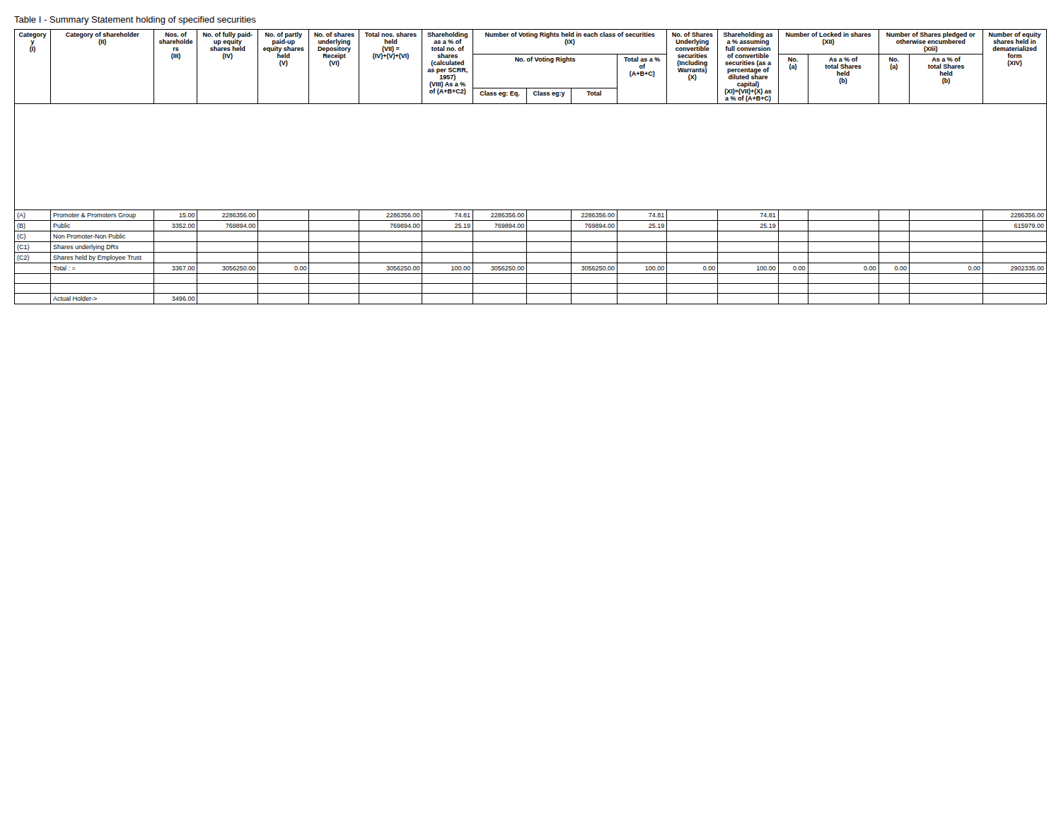Table I - Summary Statement holding of specified securities
| Category y (I) | Category of shareholder (II) | Nos. of shareholde rs (III) | No. of fully paid- up equity shares held (IV) | No. of partly paid-up equity shares held (V) | No. of shares underlying Depository Receipt (VI) | Total nos. shares held (VII) = (IV)+(V)+(VI) | Shareholding as a % of total no. of shares (calculated as per SCRR, 1957) (VIII) As a % of (A+B+C2) | Number of Voting Rights held in each class of securities (IX) | No. of Shares Underlying convertible securities (Including Warrants) (X) | Shareholding as a % assuming full conversion of convertible securities (as a percentage of diluted share capital) (XI)=(VII)+(X) as a % of (A+B+C) | Number of Locked in shares (XII) | Number of Shares pledged or otherwise encumbered (XIii) | Number of equity shares held in dematerialized form (XIV) |
| --- | --- | --- | --- | --- | --- | --- | --- | --- | --- | --- | --- | --- | --- |
| No. of Voting Rights | Total as a % of (A+B+C) | No. (a) | As a % of total Shares held (b) | No. (a) | As a % of total Shares held (b) |
| Class eg: Eq. | Class eg:y | Total |
| (A) | Promoter & Promoters Group | 15.00 | 2286356.00 | | | 2286356.00 | 74.81 | 2286356.00 | | 2286356.00 | 74.81 | | 74.81 | | | | | 2286356.00 |
| (B) | Public | 3352.00 | 769894.00 | | | 769894.00 | 25.19 | 769894.00 | | 769894.00 | 25.19 | | 25.19 | | | | | 615979.00 |
| (C) | Non Promoter-Non Public | | | | | | | | | | | | | | | | | |
| (C1) | Shares underlying DRs | | | | | | | | | | | | | | | | | |
| (C2) | Shares held by Employee Trust | | | | | | | | | | | | | | | | | |
| | Total : = | 3367.00 | 3056250.00 | 0.00 | | 3056250.00 | 100.00 | 3056250.00 | | 3056250.00 | 100.00 | 0.00 | 100.00 | 0.00 | 0.00 | 0.00 | 0.00 | 2902335.00 |
| | Actual Holder-> | 3496.00 | | | | | | | | | | | | | | | | |